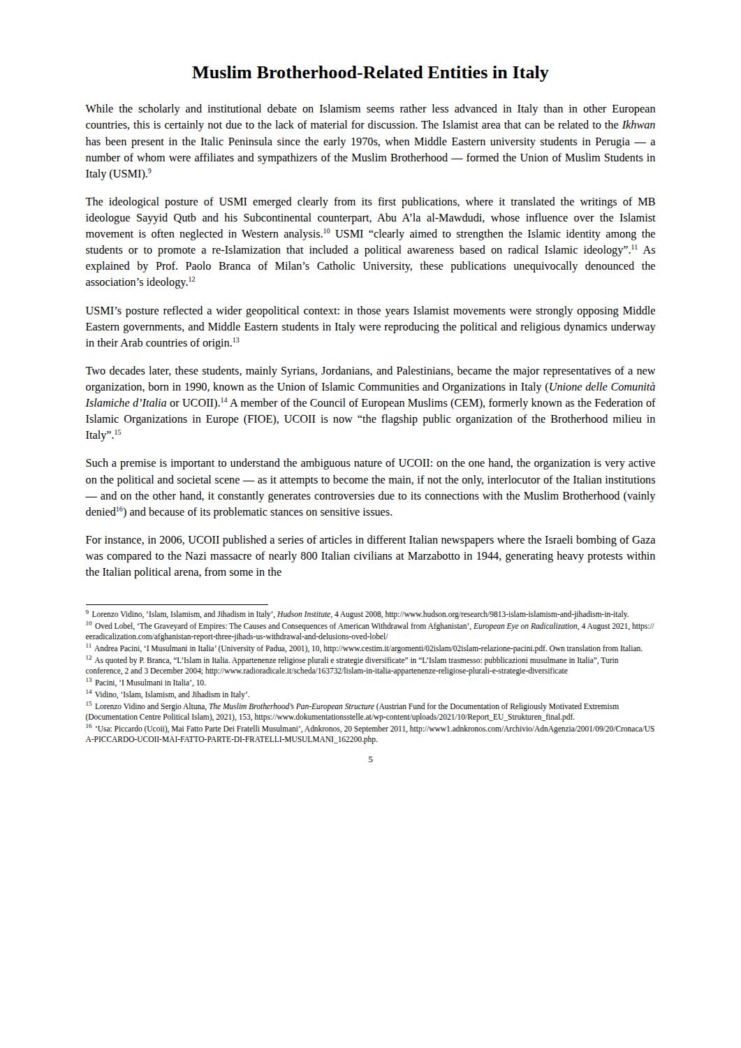Muslim Brotherhood-Related Entities in Italy
While the scholarly and institutional debate on Islamism seems rather less advanced in Italy than in other European countries, this is certainly not due to the lack of material for discussion. The Islamist area that can be related to the Ikhwan has been present in the Italic Peninsula since the early 1970s, when Middle Eastern university students in Perugia — a number of whom were affiliates and sympathizers of the Muslim Brotherhood — formed the Union of Muslim Students in Italy (USMI).9
The ideological posture of USMI emerged clearly from its first publications, where it translated the writings of MB ideologue Sayyid Qutb and his Subcontinental counterpart, Abu A’la al-Mawdudi, whose influence over the Islamist movement is often neglected in Western analysis.10 USMI “clearly aimed to strengthen the Islamic identity among the students or to promote a re-Islamization that included a political awareness based on radical Islamic ideology”.11 As explained by Prof. Paolo Branca of Milan’s Catholic University, these publications unequivocally denounced the association’s ideology.12
USMI’s posture reflected a wider geopolitical context: in those years Islamist movements were strongly opposing Middle Eastern governments, and Middle Eastern students in Italy were reproducing the political and religious dynamics underway in their Arab countries of origin.13
Two decades later, these students, mainly Syrians, Jordanians, and Palestinians, became the major representatives of a new organization, born in 1990, known as the Union of Islamic Communities and Organizations in Italy (Unione delle Comunità Islamiche d’Italia or UCOII).14 A member of the Council of European Muslims (CEM), formerly known as the Federation of Islamic Organizations in Europe (FIOE), UCOII is now “the flagship public organization of the Brotherhood milieu in Italy”.15
Such a premise is important to understand the ambiguous nature of UCOII: on the one hand, the organization is very active on the political and societal scene — as it attempts to become the main, if not the only, interlocutor of the Italian institutions — and on the other hand, it constantly generates controversies due to its connections with the Muslim Brotherhood (vainly denied16) and because of its problematic stances on sensitive issues.
For instance, in 2006, UCOII published a series of articles in different Italian newspapers where the Israeli bombing of Gaza was compared to the Nazi massacre of nearly 800 Italian civilians at Marzabotto in 1944, generating heavy protests within the Italian political arena, from some in the
9 Lorenzo Vidino, ‘Islam, Islamism, and Jihadism in Italy’, Hudson Institute, 4 August 2008, http://www.hudson.org/research/9813-islam-islamism-and-jihadism-in-italy.
10 Oved Lobel, ‘The Graveyard of Empires: The Causes and Consequences of American Withdrawal from Afghanistan’, European Eye on Radicalization, 4 August 2021, https://eeradicalization.com/afghanistan-report-three-jihads-us-withdrawal-and-delusions-oved-lobel/
11 Andrea Pacini, ‘I Musulmani in Italia’ (University of Padua, 2001), 10, http://www.cestim.it/argomenti/02islam/02islam-relazione-pacini.pdf. Own translation from Italian.
12 As quoted by P. Branca, “L’Islam in Italia. Appartenenze religiose plurali e strategie diversificate” in “L’Islam trasmesso: pubblicazioni musulmane in Italia”, Turin conference, 2 and 3 December 2004; http://www.radioradicale.it/scheda/163732/lislam-in-italia-appartenenze-religiose-plurali-e-strategie-diversificate
13 Pacini, ‘I Musulmani in Italia’, 10.
14 Vidino, ‘Islam, Islamism, and Jihadism in Italy’.
15 Lorenzo Vidino and Sergio Altuna, The Muslim Brotherhood’s Pan-European Structure (Austrian Fund for the Documentation of Religiously Motivated Extremism (Documentation Centre Political Islam), 2021), 153, https://www.dokumentationsstelle.at/wp-content/uploads/2021/10/Report_EU_Strukturen_final.pdf.
16 ‘Usa: Piccardo (Ucoii), Mai Fatto Parte Dei Fratelli Musulmani’, Adnkronos, 20 September 2011, http://www1.adnkronos.com/Archivio/AdnAgenzia/2001/09/20/Cronaca/USA-PICCARDO-UCOII-MAI-FATTO-PARTE-DI-FRATELLI-MUSULMANI_162200.php.
5